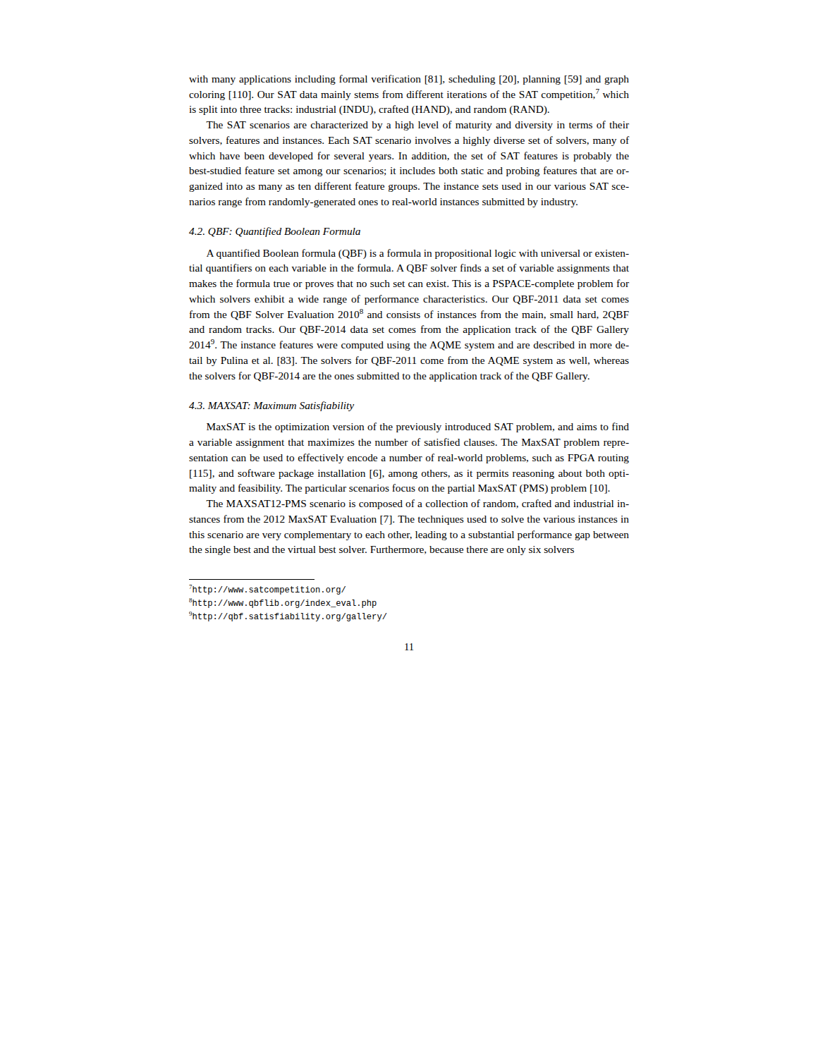with many applications including formal verification [81], scheduling [20], planning [59] and graph coloring [110]. Our SAT data mainly stems from different iterations of the SAT competition,7 which is split into three tracks: industrial (INDU), crafted (HAND), and random (RAND).
The SAT scenarios are characterized by a high level of maturity and diversity in terms of their solvers, features and instances. Each SAT scenario involves a highly diverse set of solvers, many of which have been developed for several years. In addition, the set of SAT features is probably the best-studied feature set among our scenarios; it includes both static and probing features that are organized into as many as ten different feature groups. The instance sets used in our various SAT scenarios range from randomly-generated ones to real-world instances submitted by industry.
4.2. QBF: Quantified Boolean Formula
A quantified Boolean formula (QBF) is a formula in propositional logic with universal or existential quantifiers on each variable in the formula. A QBF solver finds a set of variable assignments that makes the formula true or proves that no such set can exist. This is a PSPACE-complete problem for which solvers exhibit a wide range of performance characteristics. Our QBF-2011 data set comes from the QBF Solver Evaluation 20108 and consists of instances from the main, small hard, 2QBF and random tracks. Our QBF-2014 data set comes from the application track of the QBF Gallery 20149. The instance features were computed using the AQME system and are described in more detail by Pulina et al. [83]. The solvers for QBF-2011 come from the AQME system as well, whereas the solvers for QBF-2014 are the ones submitted to the application track of the QBF Gallery.
4.3. MAXSAT: Maximum Satisfiability
MaxSAT is the optimization version of the previously introduced SAT problem, and aims to find a variable assignment that maximizes the number of satisfied clauses. The MaxSAT problem representation can be used to effectively encode a number of real-world problems, such as FPGA routing [115], and software package installation [6], among others, as it permits reasoning about both optimality and feasibility. The particular scenarios focus on the partial MaxSAT (PMS) problem [10].
The MAXSAT12-PMS scenario is composed of a collection of random, crafted and industrial instances from the 2012 MaxSAT Evaluation [7]. The techniques used to solve the various instances in this scenario are very complementary to each other, leading to a substantial performance gap between the single best and the virtual best solver. Furthermore, because there are only six solvers
7http://www.satcompetition.org/
8http://www.qbflib.org/index_eval.php
9http://qbf.satisfiability.org/gallery/
11